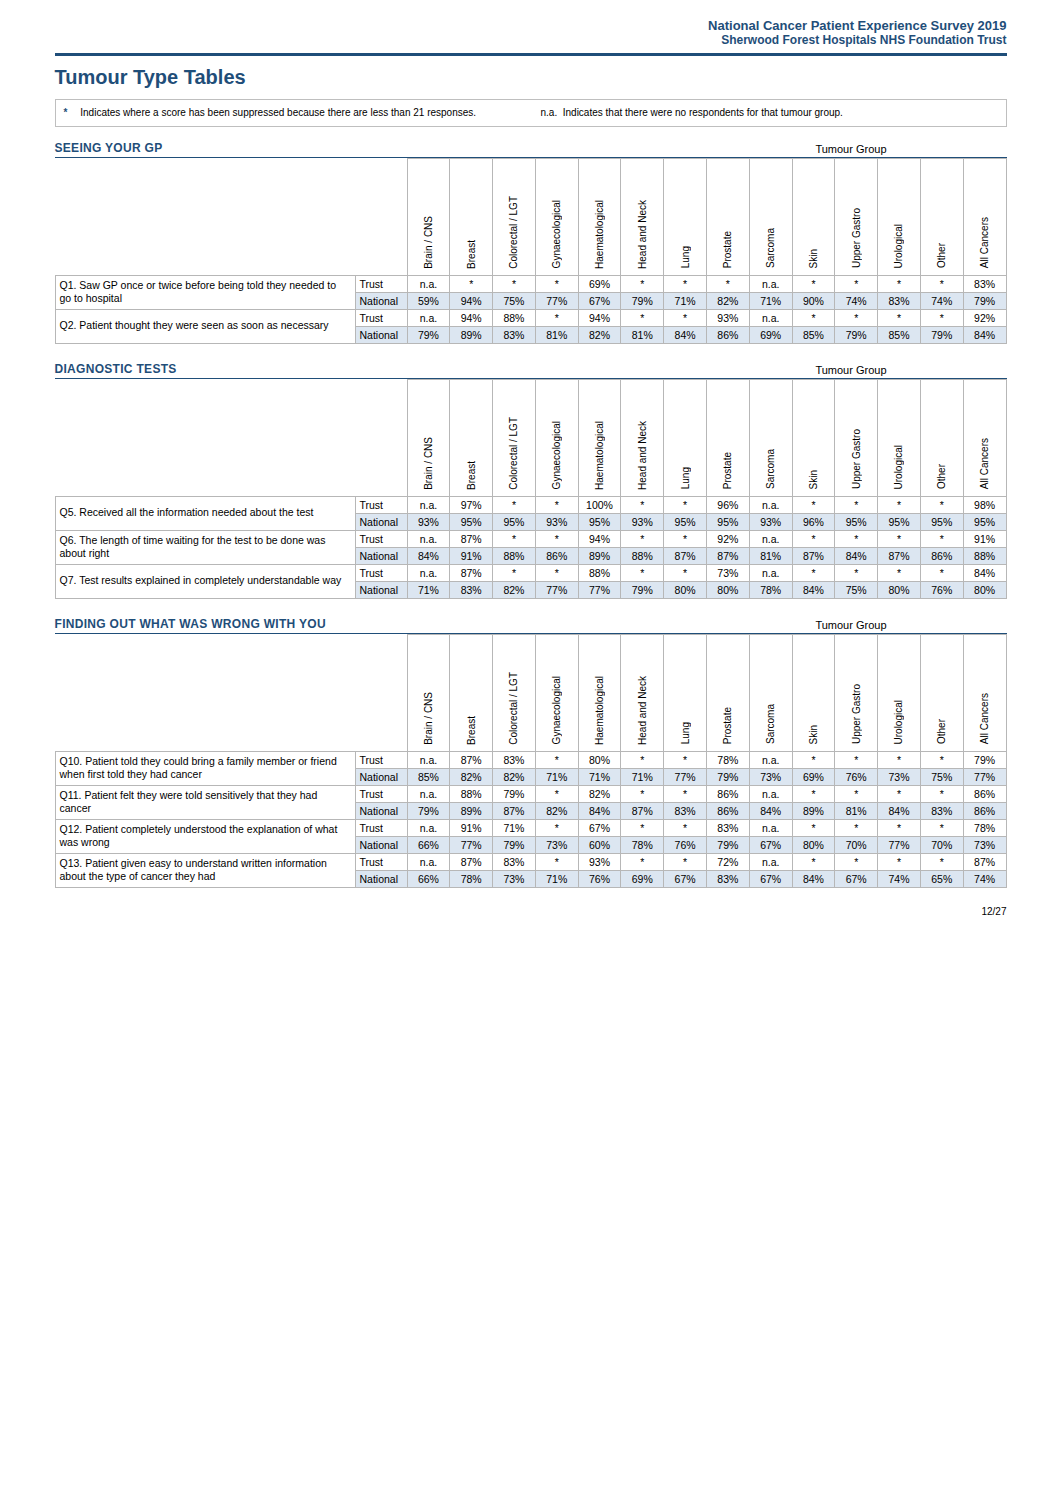National Cancer Patient Experience Survey 2019
Sherwood Forest Hospitals NHS Foundation Trust
Tumour Type Tables
* Indicates where a score has been suppressed because there are less than 21 responses.
n.a. Indicates that there were no respondents for that tumour group.
SEEING YOUR GP
Tumour Group
| | | Brain / CNS | Breast | Colorectal / LGT | Gynaecological | Haematological | Head and Neck | Lung | Prostate | Sarcoma | Skin | Upper Gastro | Urological | Other | All Cancers |
| --- | --- | --- | --- | --- | --- | --- | --- | --- | --- | --- | --- | --- | --- | --- | --- |
| Q1. Saw GP once or twice before being told they needed to go to hospital | Trust | n.a. | * | * | * | 69% | * | * | * | n.a. | * | * | * | * | 83% |
| National | 59% | 94% | 75% | 77% | 67% | 79% | 71% | 82% | 71% | 90% | 74% | 83% | 74% | 79% |
| Q2. Patient thought they were seen as soon as necessary | Trust | n.a. | 94% | 88% | * | 94% | * | * | 93% | n.a. | * | * | * | * | 92% |
| National | 79% | 89% | 83% | 81% | 82% | 81% | 84% | 86% | 69% | 85% | 79% | 85% | 79% | 84% |
DIAGNOSTIC TESTS
Tumour Group
| | | Brain / CNS | Breast | Colorectal / LGT | Gynaecological | Haematological | Head and Neck | Lung | Prostate | Sarcoma | Skin | Upper Gastro | Urological | Other | All Cancers |
| --- | --- | --- | --- | --- | --- | --- | --- | --- | --- | --- | --- | --- | --- | --- | --- |
| Q5. Received all the information needed about the test | Trust | n.a. | 97% | * | * | 100% | * | * | 96% | n.a. | * | * | * | * | 98% |
| National | 93% | 95% | 95% | 93% | 95% | 93% | 95% | 95% | 93% | 96% | 95% | 95% | 95% | 95% |
| Q6. The length of time waiting for the test to be done was about right | Trust | n.a. | 87% | * | * | 94% | * | * | 92% | n.a. | * | * | * | * | 91% |
| National | 84% | 91% | 88% | 86% | 89% | 88% | 87% | 87% | 81% | 87% | 84% | 87% | 86% | 88% |
| Q7. Test results explained in completely understandable way | Trust | n.a. | 87% | * | * | 88% | * | * | 73% | n.a. | * | * | * | * | 84% |
| National | 71% | 83% | 82% | 77% | 77% | 79% | 80% | 80% | 78% | 84% | 75% | 80% | 76% | 80% |
FINDING OUT WHAT WAS WRONG WITH YOU
Tumour Group
| | | Brain / CNS | Breast | Colorectal / LGT | Gynaecological | Haematological | Head and Neck | Lung | Prostate | Sarcoma | Skin | Upper Gastro | Urological | Other | All Cancers |
| --- | --- | --- | --- | --- | --- | --- | --- | --- | --- | --- | --- | --- | --- | --- | --- |
| Q10. Patient told they could bring a family member or friend when first told they had cancer | Trust | n.a. | 87% | 83% | * | 80% | * | * | 78% | n.a. | * | * | * | * | 79% |
| National | 85% | 82% | 82% | 71% | 71% | 71% | 77% | 79% | 73% | 69% | 76% | 73% | 75% | 77% |
| Q11. Patient felt they were told sensitively that they had cancer | Trust | n.a. | 88% | 79% | * | 82% | * | * | 86% | n.a. | * | * | * | * | 86% |
| National | 79% | 89% | 87% | 82% | 84% | 87% | 83% | 86% | 84% | 89% | 81% | 84% | 83% | 86% |
| Q12. Patient completely understood the explanation of what was wrong | Trust | n.a. | 91% | 71% | * | 67% | * | * | 83% | n.a. | * | * | * | * | 78% |
| National | 66% | 77% | 79% | 73% | 60% | 78% | 76% | 79% | 67% | 80% | 70% | 77% | 70% | 73% |
| Q13. Patient given easy to understand written information about the type of cancer they had | Trust | n.a. | 87% | 83% | * | 93% | * | * | 72% | n.a. | * | * | * | * | 87% |
| National | 66% | 78% | 73% | 71% | 76% | 69% | 67% | 83% | 67% | 84% | 67% | 74% | 65% | 74% |
12/27